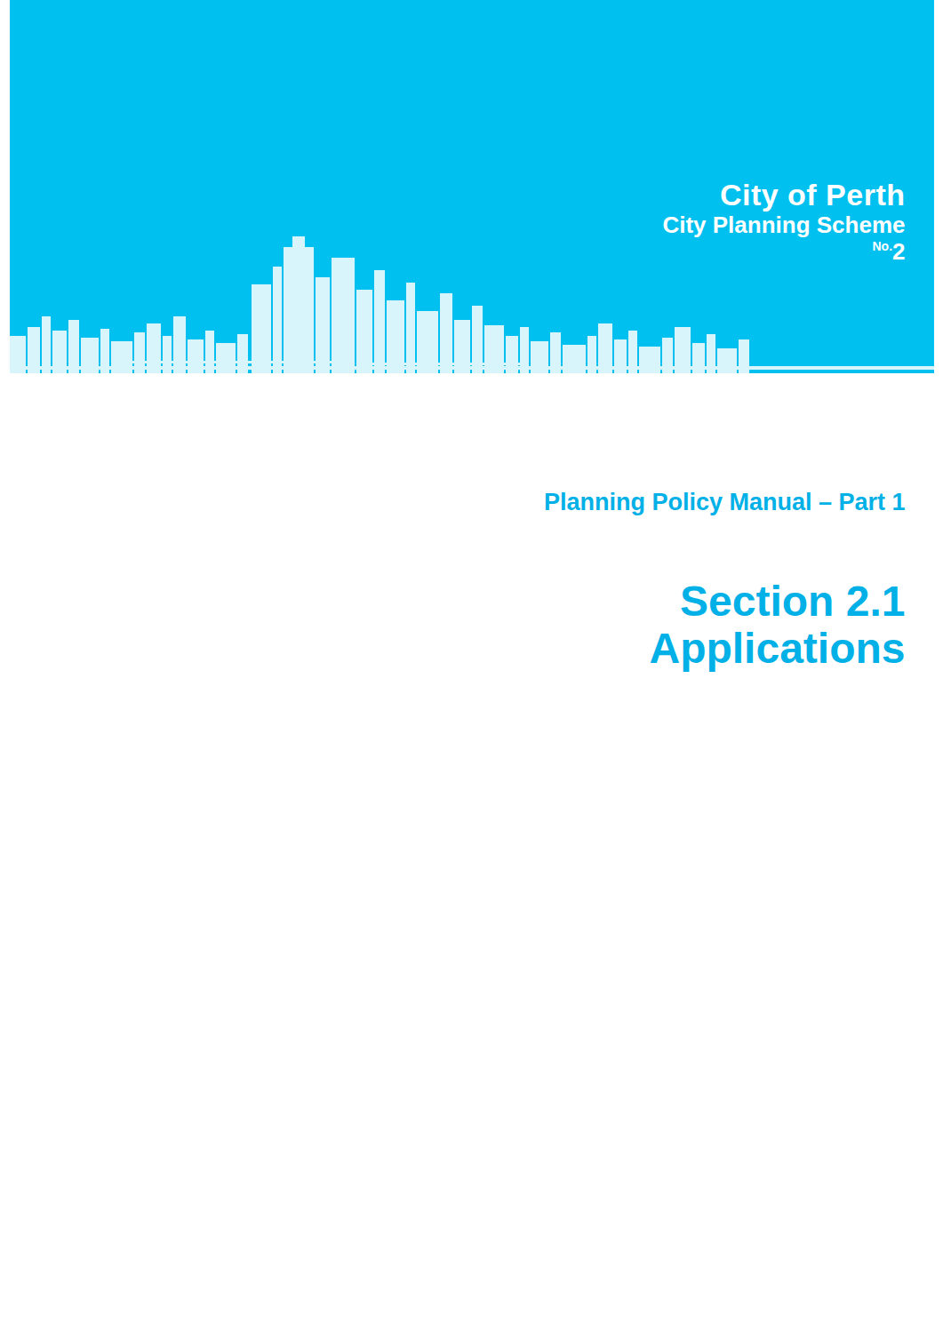City of Perth
City Planning Scheme
No. 2
Planning Policy Manual – Part 1
Section 2.1
Applications